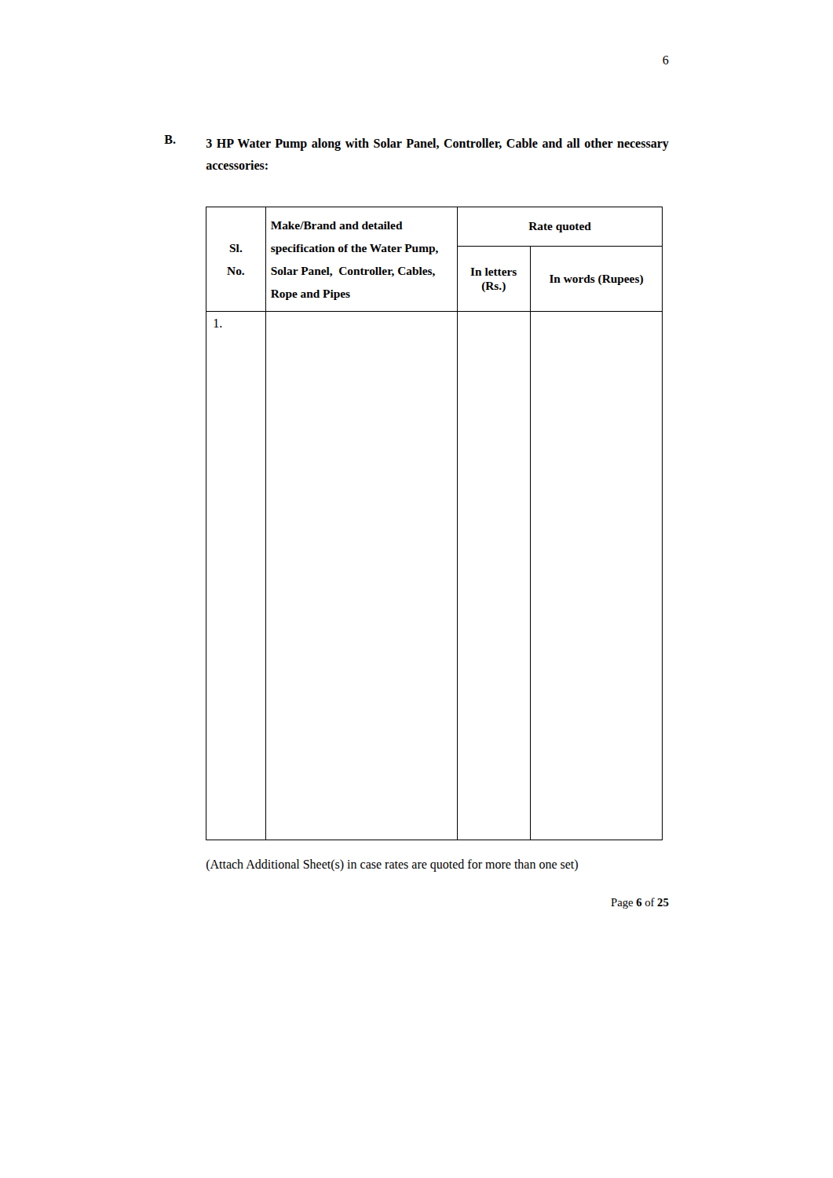6
B.
3 HP Water Pump along with Solar Panel, Controller, Cable and all other necessary accessories:
| Sl. No. | Make/Brand and detailed specification of the Water Pump, Solar Panel, Controller, Cables, Rope and Pipes | Rate quoted |
| --- | --- | --- |
| In letters (Rs.) | In words (Rupees) |
| 1. | | | |
(Attach Additional Sheet(s) in case rates are quoted for more than one set)
Page 6 of 25